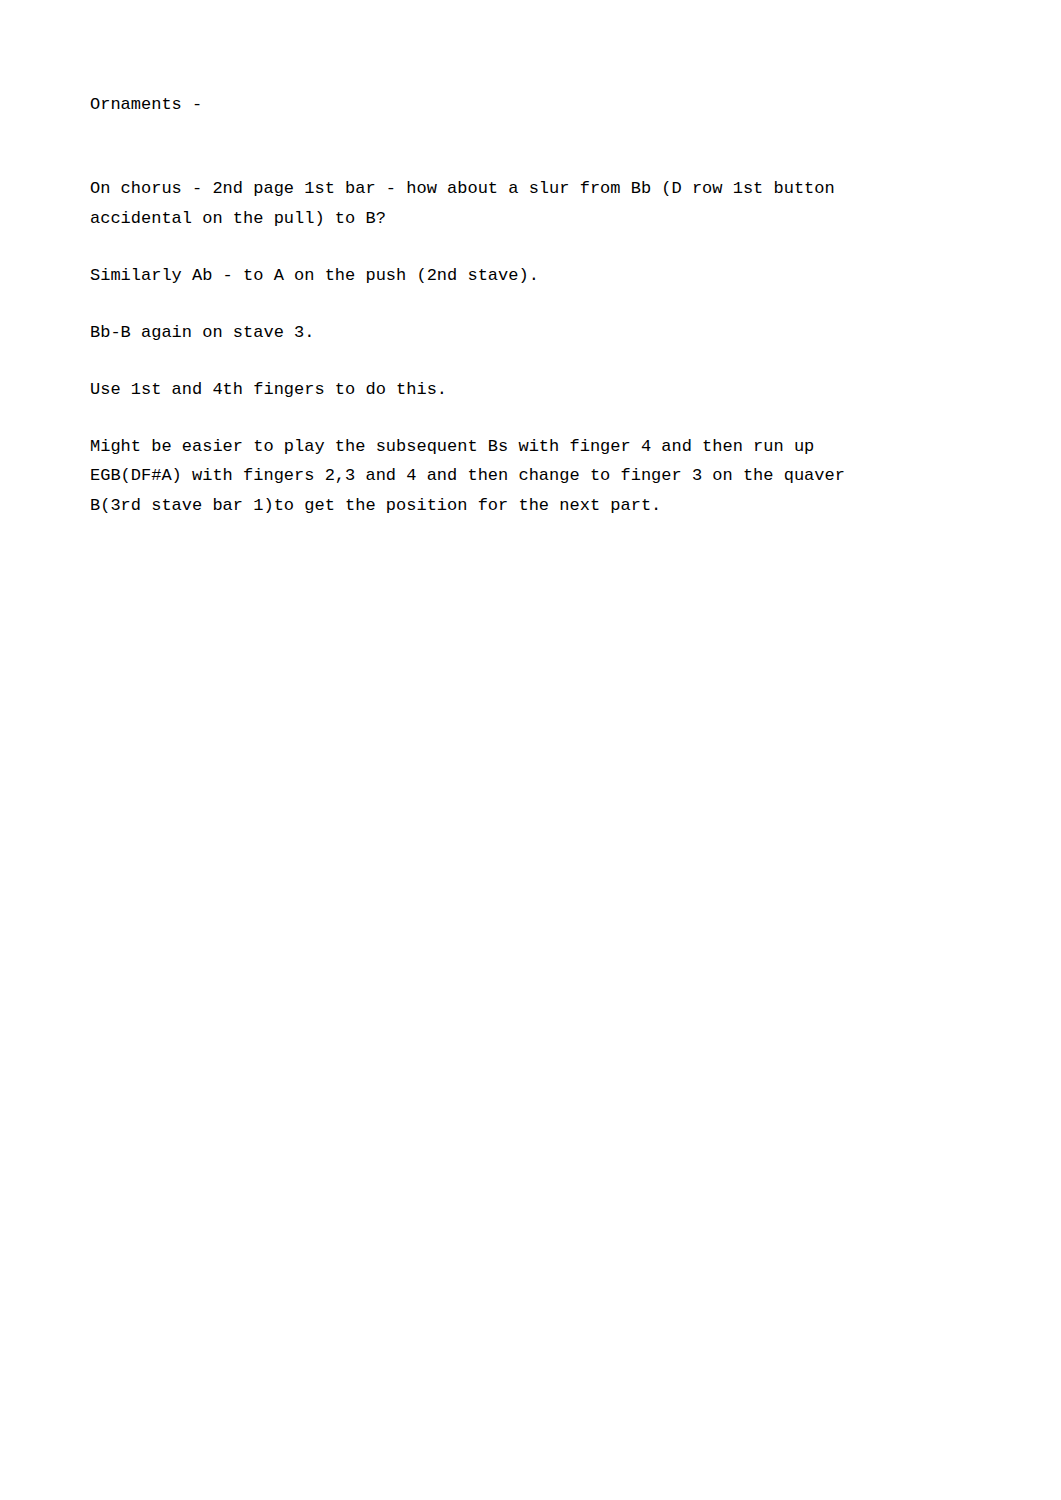Ornaments -
On chorus - 2nd page 1st bar - how about a slur from Bb (D row 1st button accidental on the pull) to B?
Similarly Ab - to A on the push (2nd stave).
Bb-B again on stave 3.
Use 1st and 4th fingers to do this.
Might be easier to play the subsequent Bs with finger 4 and then run up EGB(DF#A) with fingers 2,3 and 4 and then change to finger 3 on the quaver B(3rd stave bar 1)to get the position for the next part.